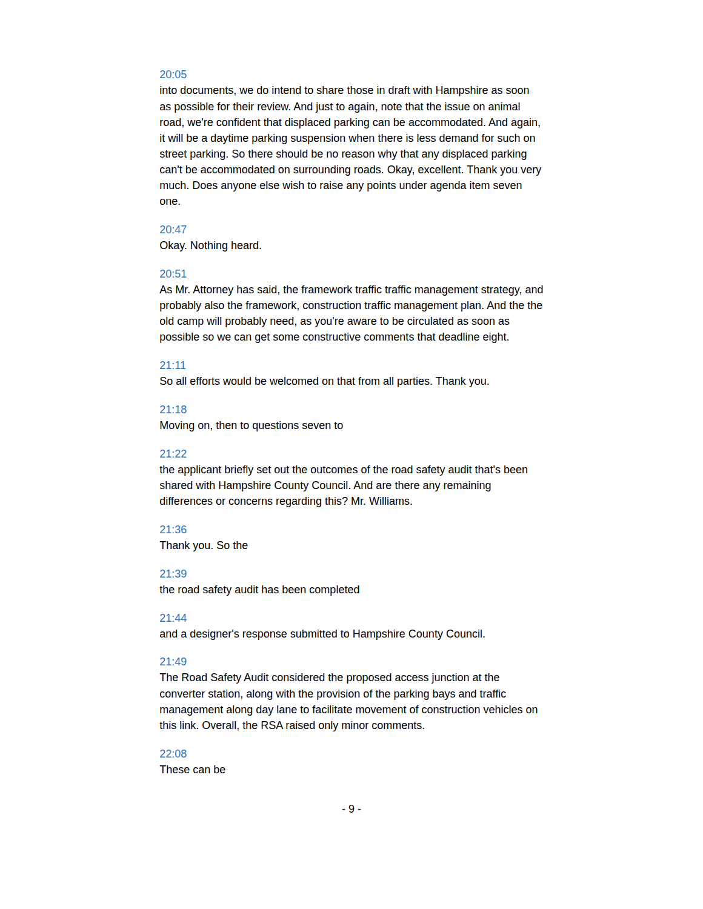20:05
into documents, we do intend to share those in draft with Hampshire as soon as possible for their review. And just to again, note that the issue on animal road, we're confident that displaced parking can be accommodated. And again, it will be a daytime parking suspension when there is less demand for such on street parking. So there should be no reason why that any displaced parking can't be accommodated on surrounding roads. Okay, excellent. Thank you very much. Does anyone else wish to raise any points under agenda item seven one.
20:47
Okay. Nothing heard.
20:51
As Mr. Attorney has said, the framework traffic traffic management strategy, and probably also the framework, construction traffic management plan. And the the old camp will probably need, as you're aware to be circulated as soon as possible so we can get some constructive comments that deadline eight.
21:11
So all efforts would be welcomed on that from all parties. Thank you.
21:18
Moving on, then to questions seven to
21:22
the applicant briefly set out the outcomes of the road safety audit that's been shared with Hampshire County Council. And are there any remaining differences or concerns regarding this? Mr. Williams.
21:36
Thank you. So the
21:39
the road safety audit has been completed
21:44
and a designer's response submitted to Hampshire County Council.
21:49
The Road Safety Audit considered the proposed access junction at the converter station, along with the provision of the parking bays and traffic management along day lane to facilitate movement of construction vehicles on this link. Overall, the RSA raised only minor comments.
22:08
These can be
- 9 -